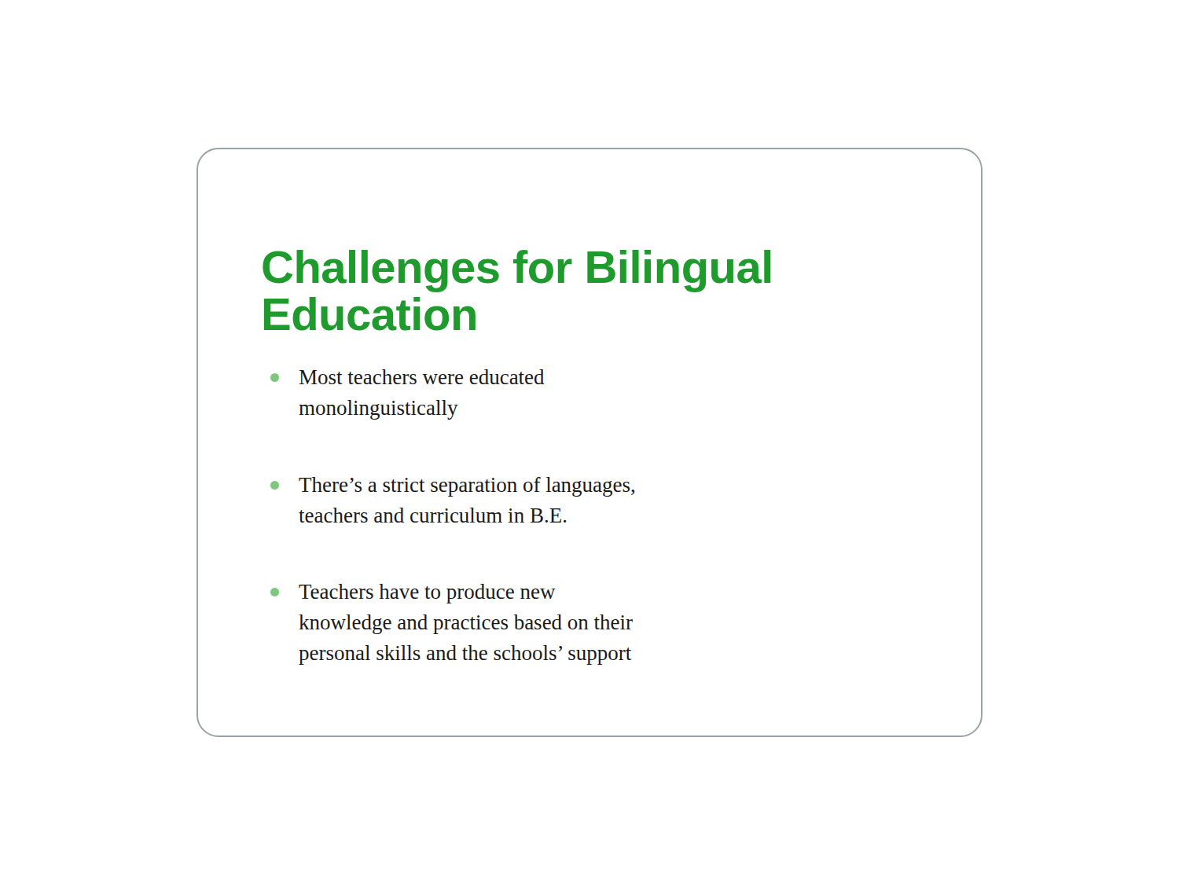Challenges for Bilingual Education
Most teachers were educated monolinguistically
There’s a strict separation of languages, teachers and curriculum in B.E.
Teachers have to produce new knowledge and practices based on their personal skills and the schools’ support